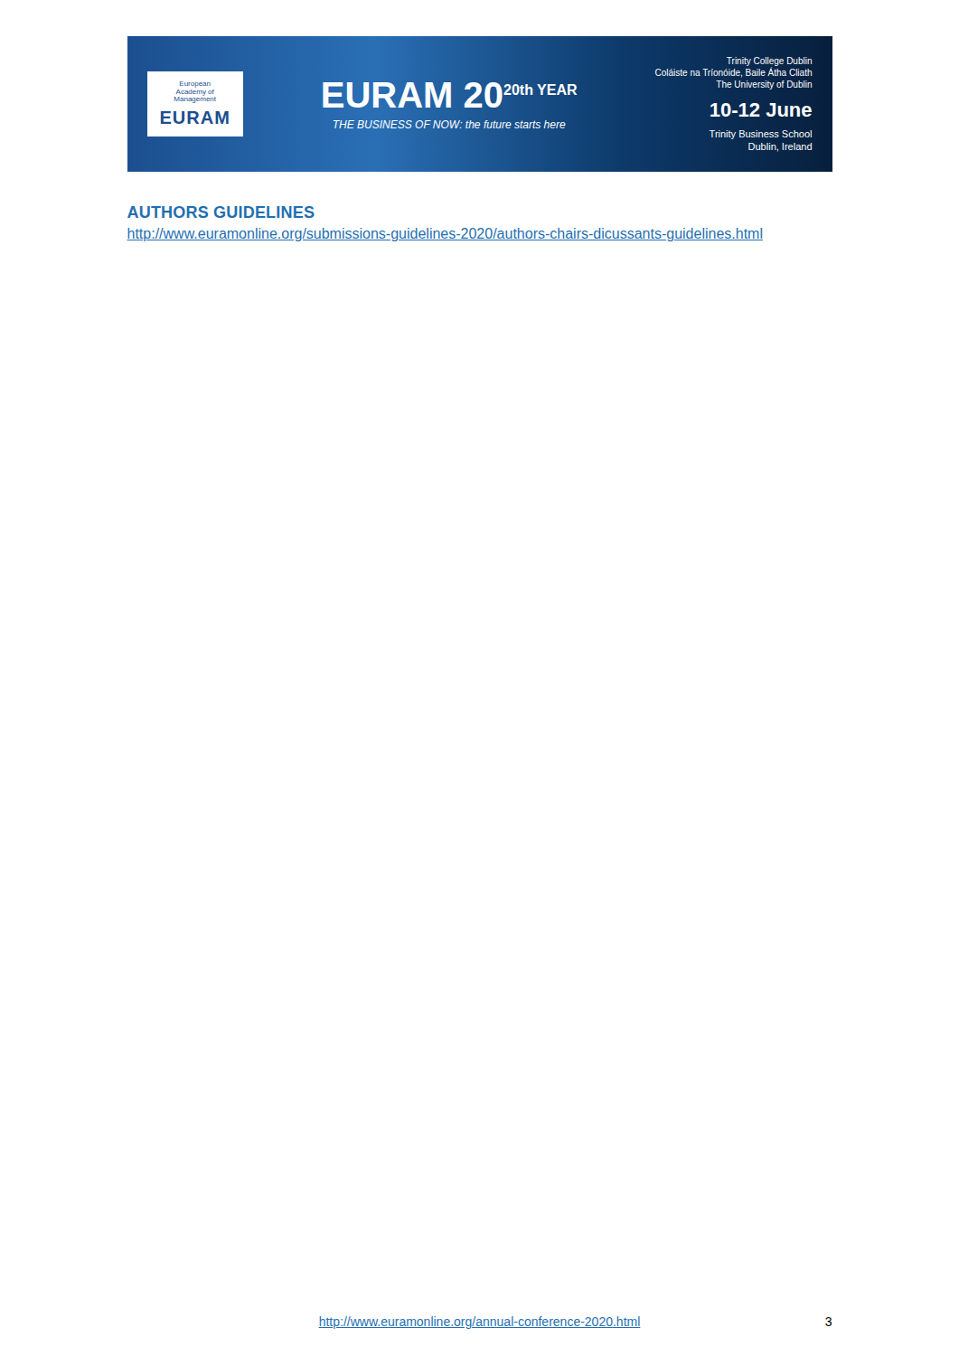European
Academy of
Management EURAM
EURAM 2020th YEAR
THE BUSINESS OF NOW: the future starts here
Trinity College Dublin
Coláiste na Tríonóide, Baile Átha Cliath
The University of Dublin
10-12 June
Trinity Business School
Dublin, Ireland
AUTHORS GUIDELINES
http://www.euramonline.org/submissions-guidelines-2020/authors-chairs-dicussants-guidelines.html
http://www.euramonline.org/annual-conference-2020.html 3